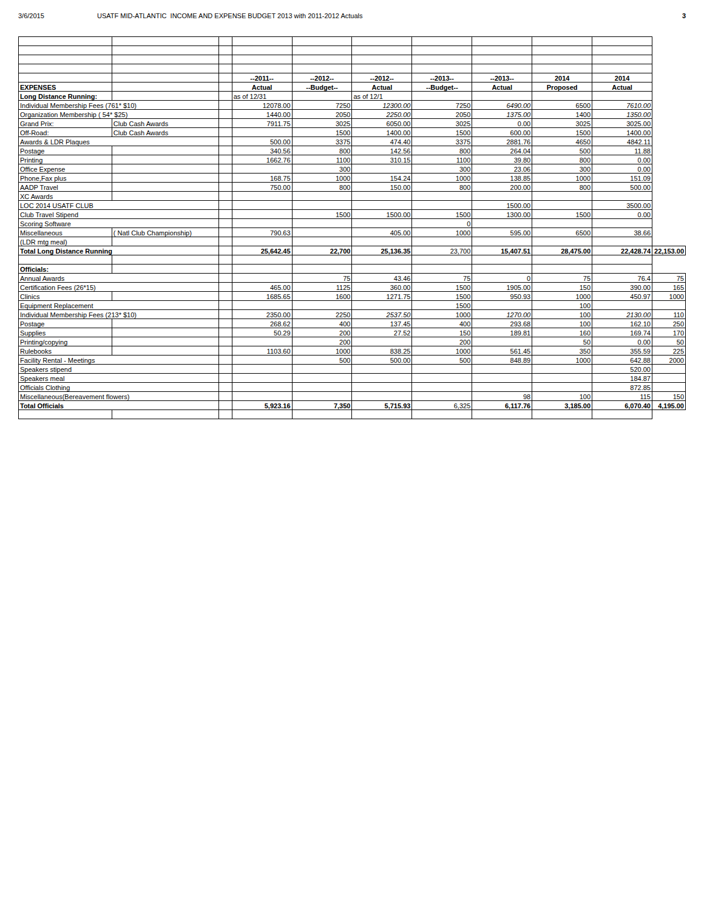3/6/2015
USATF MID-ATLANTIC INCOME AND EXPENSE BUDGET 2013 with 2011-2012 Actuals
3
| | | | --2011-- | --2012-- | --2012-- | --2013-- | --2013-- | 2014 | 2014 | |
| EXPENSES | | | Actual | --Budget-- | Actual | --Budget-- | Actual | Proposed | Actual | |
| Long Distance Running: | | | as of 12/31 | | as of 12/1 | | | | | |
| Individual Membership Fees (761* $10) | | 12078.00 | 7250 | 12300.00 | 7250 | 6490.00 | 6500 | 7610.00 | |
| Organization Membership ( 54* $25) | | 1440.00 | 2050 | 2250.00 | 2050 | 1375.00 | 1400 | 1350.00 | |
| Grand Prix: | Club Cash Awards | | 7911.75 | 3025 | 6050.00 | 3025 | 0.00 | 3025 | 3025.00 | |
| Off-Road: | Club Cash Awards | | | 1500 | 1400.00 | 1500 | 600.00 | 1500 | 1400.00 | |
| Awards & LDR Plaques | | 500.00 | 3375 | 474.40 | 3375 | 2881.76 | 4650 | 4842.11 | |
| Postage | | | 340.56 | 800 | 142.56 | 800 | 264.04 | 500 | 11.88 | |
| Printing | | | 1662.76 | 1100 | 310.15 | 1100 | 39.80 | 800 | 0.00 | |
| Office Expense | | | | 300 | | 300 | 23.06 | 300 | 0.00 | |
| Phone,Fax plus | | | 168.75 | 1000 | 154.24 | 1000 | 138.85 | 1000 | 151.09 | |
| AADP Travel | | | 750.00 | 800 | 150.00 | 800 | 200.00 | 800 | 500.00 | |
| XC Awards | | | | | | | | | | |
| LOC 2014 USATF CLUB | | | | | | 1500.00 | | 3500.00 | |
| Club Travel Stipend | | | 1500 | 1500.00 | 1500 | 1300.00 | 1500 | 0.00 | |
| Scoring Software | | | | | 0 | | | | |
| Miscellaneous | ( Natl Club Championship) | | 790.63 | | 405.00 | 1000 | 595.00 | 6500 | 38.66 | |
| (LDR mtg meal) | | | | | | | | | | |
| Total Long Distance Running | | 25,642.45 | 22,700 | 25,136.35 | 23,700 | 15,407.51 | 28,475.00 | 22,428.74 | 22,153.00 |
| Officials: | | | | | | | | | | |
| Annual Awards | | | 75 | 43.46 | 75 | 0 | 75 | 76.4 | 75 |
| Certification Fees (26*15) | | 465.00 | 1125 | 360.00 | 1500 | 1905.00 | 150 | 390.00 | 165 |
| Clinics | | | 1685.65 | 1600 | 1271.75 | 1500 | 950.93 | 1000 | 450.97 | 1000 |
| Equipment Replacement | | | | | 1500 | | 100 | | |
| Individual Membership Fees (213* $10) | | 2350.00 | 2250 | 2537.50 | 1000 | 1270.00 | 100 | 2130.00 | 110 |
| Postage | | | 268.62 | 400 | 137.45 | 400 | 293.68 | 100 | 162.10 | 250 |
| Supplies | | | 50.29 | 200 | 27.52 | 150 | 189.81 | 160 | 169.74 | 170 |
| Printing/copying | | | | 200 | | 200 | | 50 | 0.00 | 50 |
| Rulebooks | | | 1103.60 | 1000 | 838.25 | 1000 | 561.45 | 350 | 355.59 | 225 |
| Facility Rental - Meetings | | | 500 | 500.00 | 500 | 848.89 | 1000 | 642.88 | 2000 |
| Speakers stipend | | | | | | | | 520.00 | |
| Speakers meal | | | | | | | | 184.87 | |
| Officials Clothing | | | | | | | | 872.85 | |
| Miscellaneous(Bereavement flowers) | | | | | | 98 | 100 | 115 | 150 |
| Total Officials | | 5,923.16 | 7,350 | 5,715.93 | 6,325 | 6,117.76 | 3,185.00 | 6,070.40 | 4,195.00 |